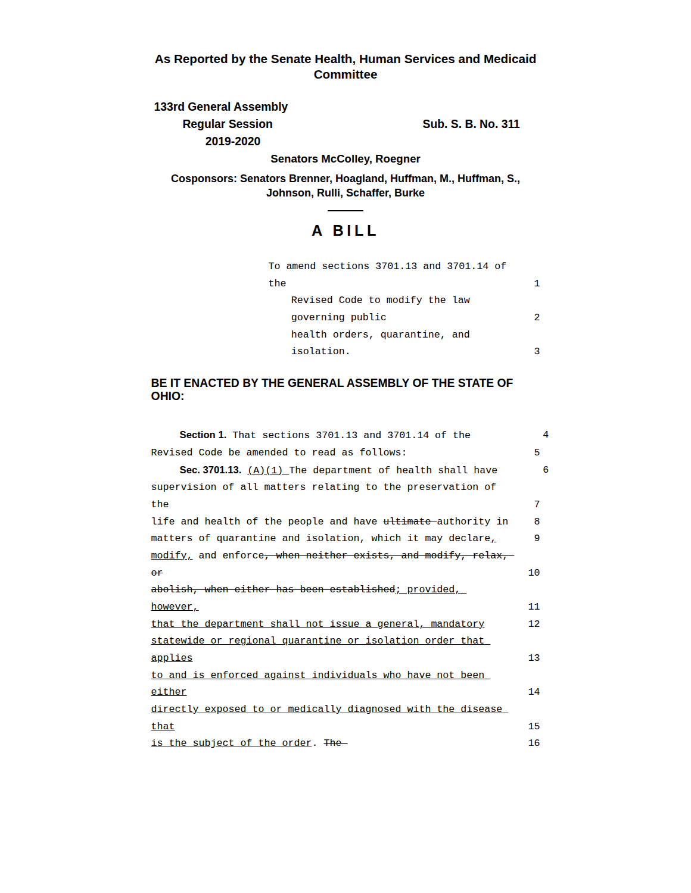As Reported by the Senate Health, Human Services and Medicaid Committee
133rd General Assembly Regular Session Sub. S. B. No. 311 2019-2020
Senators McColley, Roegner
Cosponsors: Senators Brenner, Hoagland, Huffman, M., Huffman, S., Johnson, Rulli, Schaffer, Burke
A BILL
To amend sections 3701.13 and 3701.14 of the1
Revised Code to modify the law governing public2
health orders, quarantine, and isolation.3
BE IT ENACTED BY THE GENERAL ASSEMBLY OF THE STATE OF OHIO:
Section 1. That sections 3701.13 and 3701.14 of the4
Revised Code be amended to read as follows:5
Sec. 3701.13. (A)(1) The department of health shall have6
supervision of all matters relating to the preservation of the7
life and health of the people and have ultimate authority in8
matters of quarantine and isolation, which it may declare,9
modify, and enforce, when neither exists, and modify, relax, or10
abolish, when either has been established; provided, however,11
that the department shall not issue a general, mandatory12
statewide or regional quarantine or isolation order that applies13
to and is enforced against individuals who have not been either14
directly exposed to or medically diagnosed with the disease that15
is the subject of the order. The 16